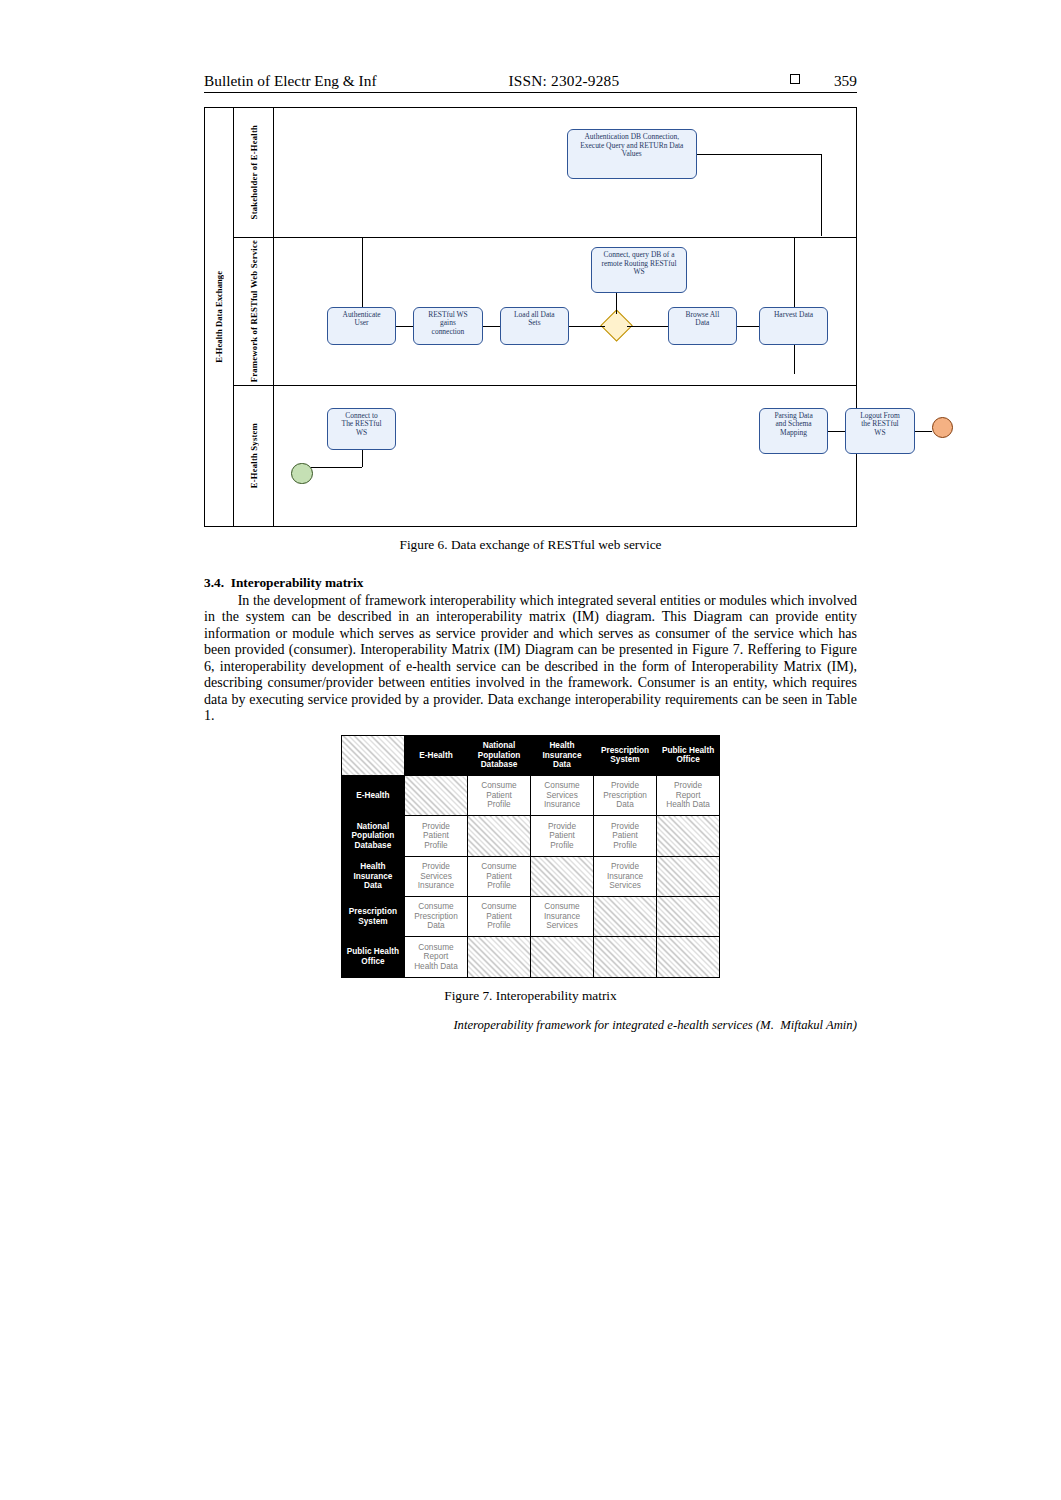Bulletin of Electr Eng & Inf
ISSN: 2302-9285
359
E-Health Data Exchange
Stakeholder of E-Health
Authentication DB Connection,
Execute Query and RETURn Data
Values
Framework of RESTful Web Service
Connect, query DB of a
remote Routing RESTful
WS
Authenticate
User
RESTful WS
gains
connection
Load all Data
Sets
Browse All
Data
Harvest Data
E-Health System
Connect to
The RESTful
WS
Parsing Data
and Schema
Mapping
Logout From
the RESTful
WS
Figure 6. Data exchange of RESTful web service
3.4. Interoperability matrix
In the development of framework interoperability which integrated several entities or modules which involved in the system can be described in an interoperability matrix (IM) diagram. This Diagram can provide entity information or module which serves as service provider and which serves as consumer of the service which has been provided (consumer). Interoperability Matrix (IM) Diagram can be presented in Figure 7. Reffering to Figure 6, interoperability development of e-health service can be described in the form of Interoperability Matrix (IM), describing consumer/provider between entities involved in the framework. Consumer is an entity, which requires data by executing service provided by a provider. Data exchange interoperability requirements can be seen in Table 1.
| | E-Health | National Population Database | Health Insurance Data | Prescription System | Public Health Office |
| E-Health | | Consume Patient Profile | Consume Services Insurance | Provide Prescription Data | Provide Report Health Data |
| National Population Database | Provide Patient Profile | | Provide Patient Profile | Provide Patient Profile | |
| Health Insurance Data | Provide Services Insurance | Consume Patient Profile | | Provide Insurance Services | |
| Prescription System | Consume Prescription Data | Consume Patient Profile | Consume Insurance Services | | |
| Public Health Office | Consume Report Health Data | | | | |
Figure 7. Interoperability matrix
Interoperability framework for integrated e-health services (M. Miftakul Amin)